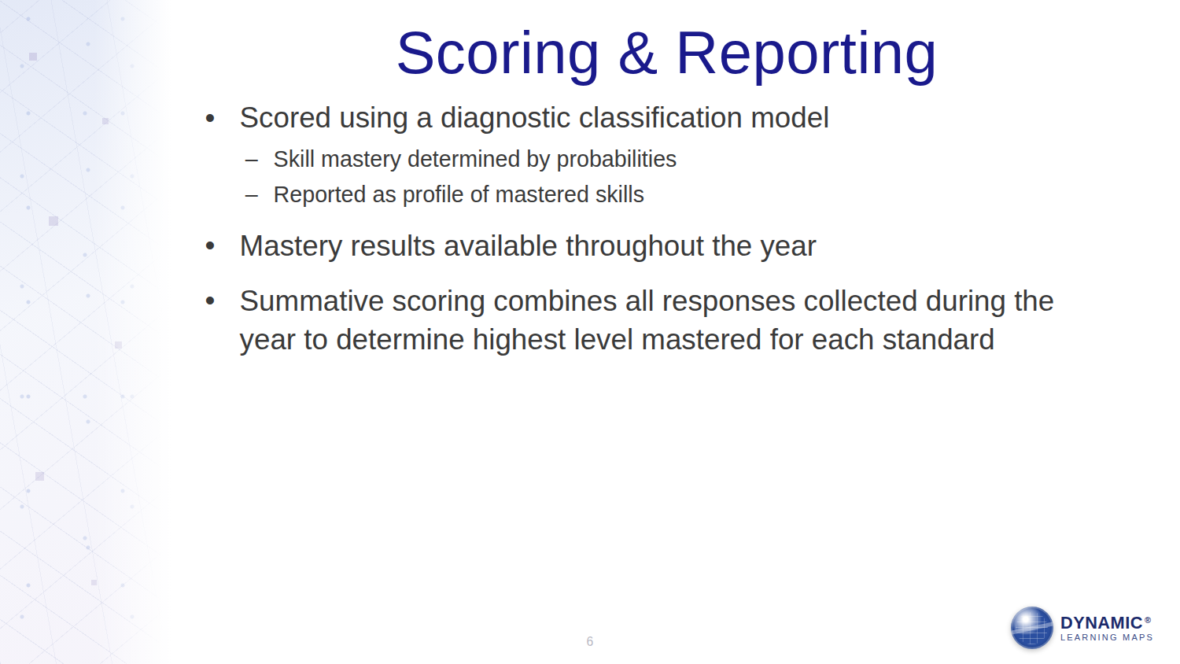Scoring & Reporting
Scored using a diagnostic classification model
Skill mastery determined by probabilities
Reported as profile of mastered skills
Mastery results available throughout the year
Summative scoring combines all responses collected during the year to determine highest level mastered for each standard
6
DYNAMIC®
Learning Maps